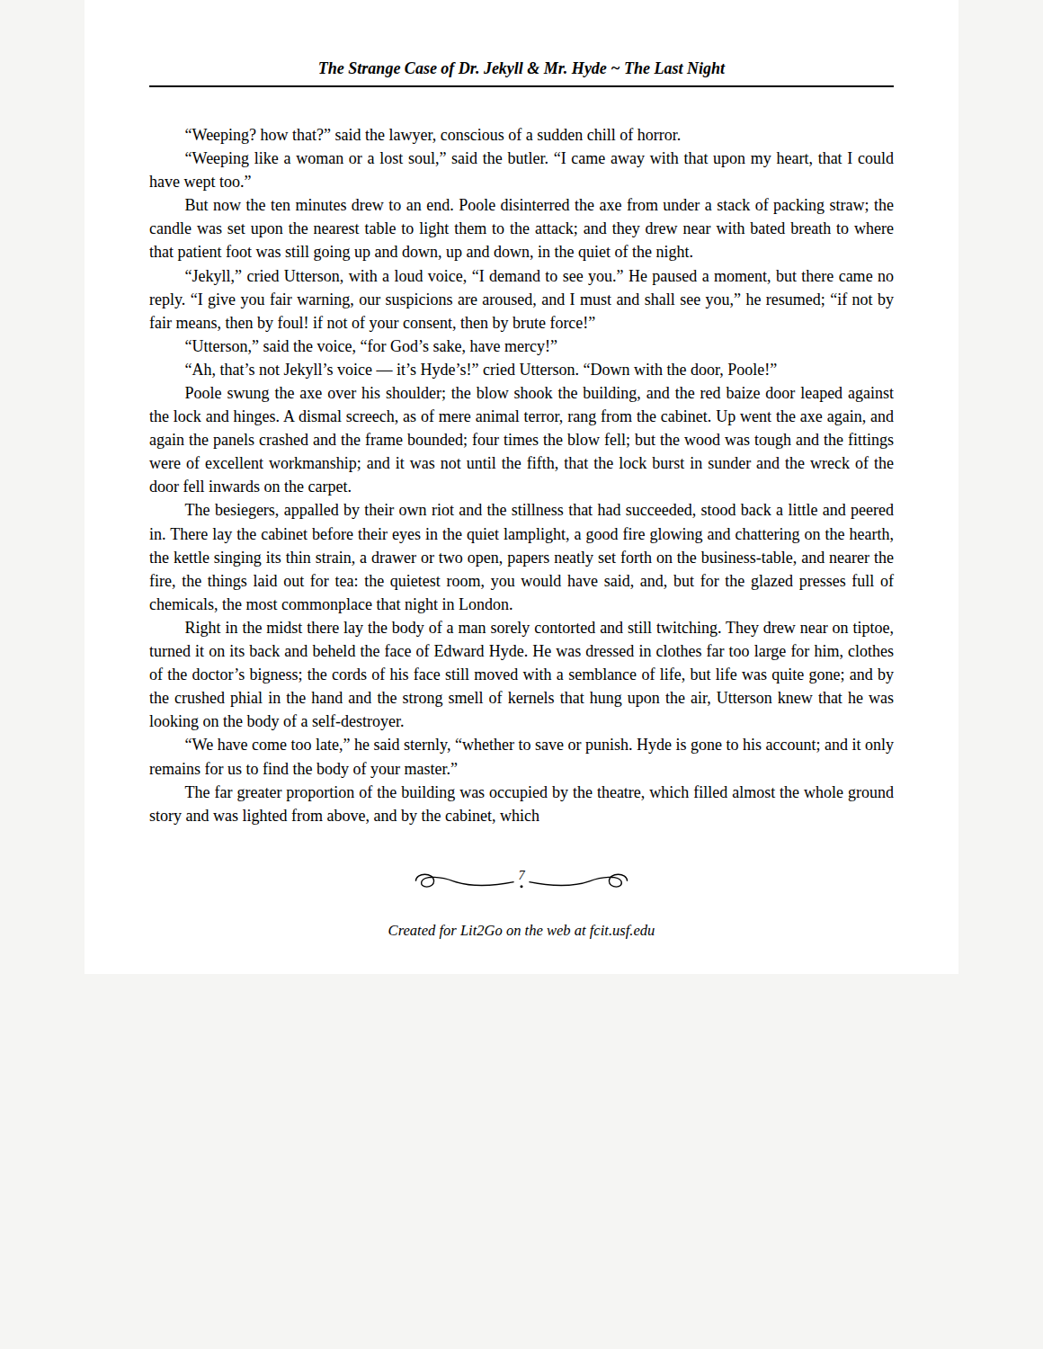The Strange Case of Dr. Jekyll & Mr. Hyde ~ The Last Night
“Weeping? how that?” said the lawyer, conscious of a sudden chill of horror.
“Weeping like a woman or a lost soul,” said the butler. “I came away with that upon my heart, that I could have wept too.”
But now the ten minutes drew to an end. Poole disinterred the axe from under a stack of packing straw; the candle was set upon the nearest table to light them to the attack; and they drew near with bated breath to where that patient foot was still going up and down, up and down, in the quiet of the night.
“Jekyll,” cried Utterson, with a loud voice, “I demand to see you.” He paused a moment, but there came no reply. “I give you fair warning, our suspicions are aroused, and I must and shall see you,” he resumed; “if not by fair means, then by foul! if not of your consent, then by brute force!”
“Utterson,” said the voice, “for God’s sake, have mercy!”
“Ah, that’s not Jekyll’s voice — it’s Hyde’s!” cried Utterson. “Down with the door, Poole!”
Poole swung the axe over his shoulder; the blow shook the building, and the red baize door leaped against the lock and hinges. A dismal screech, as of mere animal terror, rang from the cabinet. Up went the axe again, and again the panels crashed and the frame bounded; four times the blow fell; but the wood was tough and the fittings were of excellent workmanship; and it was not until the fifth, that the lock burst in sunder and the wreck of the door fell inwards on the carpet.
The besiegers, appalled by their own riot and the stillness that had succeeded, stood back a little and peered in. There lay the cabinet before their eyes in the quiet lamplight, a good fire glowing and chattering on the hearth, the kettle singing its thin strain, a drawer or two open, papers neatly set forth on the business-table, and nearer the fire, the things laid out for tea: the quietest room, you would have said, and, but for the glazed presses full of chemicals, the most commonplace that night in London.
Right in the midst there lay the body of a man sorely contorted and still twitching. They drew near on tiptoe, turned it on its back and beheld the face of Edward Hyde. He was dressed in clothes far too large for him, clothes of the doctor’s bigness; the cords of his face still moved with a semblance of life, but life was quite gone; and by the crushed phial in the hand and the strong smell of kernels that hung upon the air, Utterson knew that he was looking on the body of a self-destroyer.
“We have come too late,” he said sternly, “whether to save or punish. Hyde is gone to his account; and it only remains for us to find the body of your master.”
The far greater proportion of the building was occupied by the theatre, which filled almost the whole ground story and was lighted from above, and by the cabinet, which
7
Created for Lit2Go on the web at fcit.usf.edu